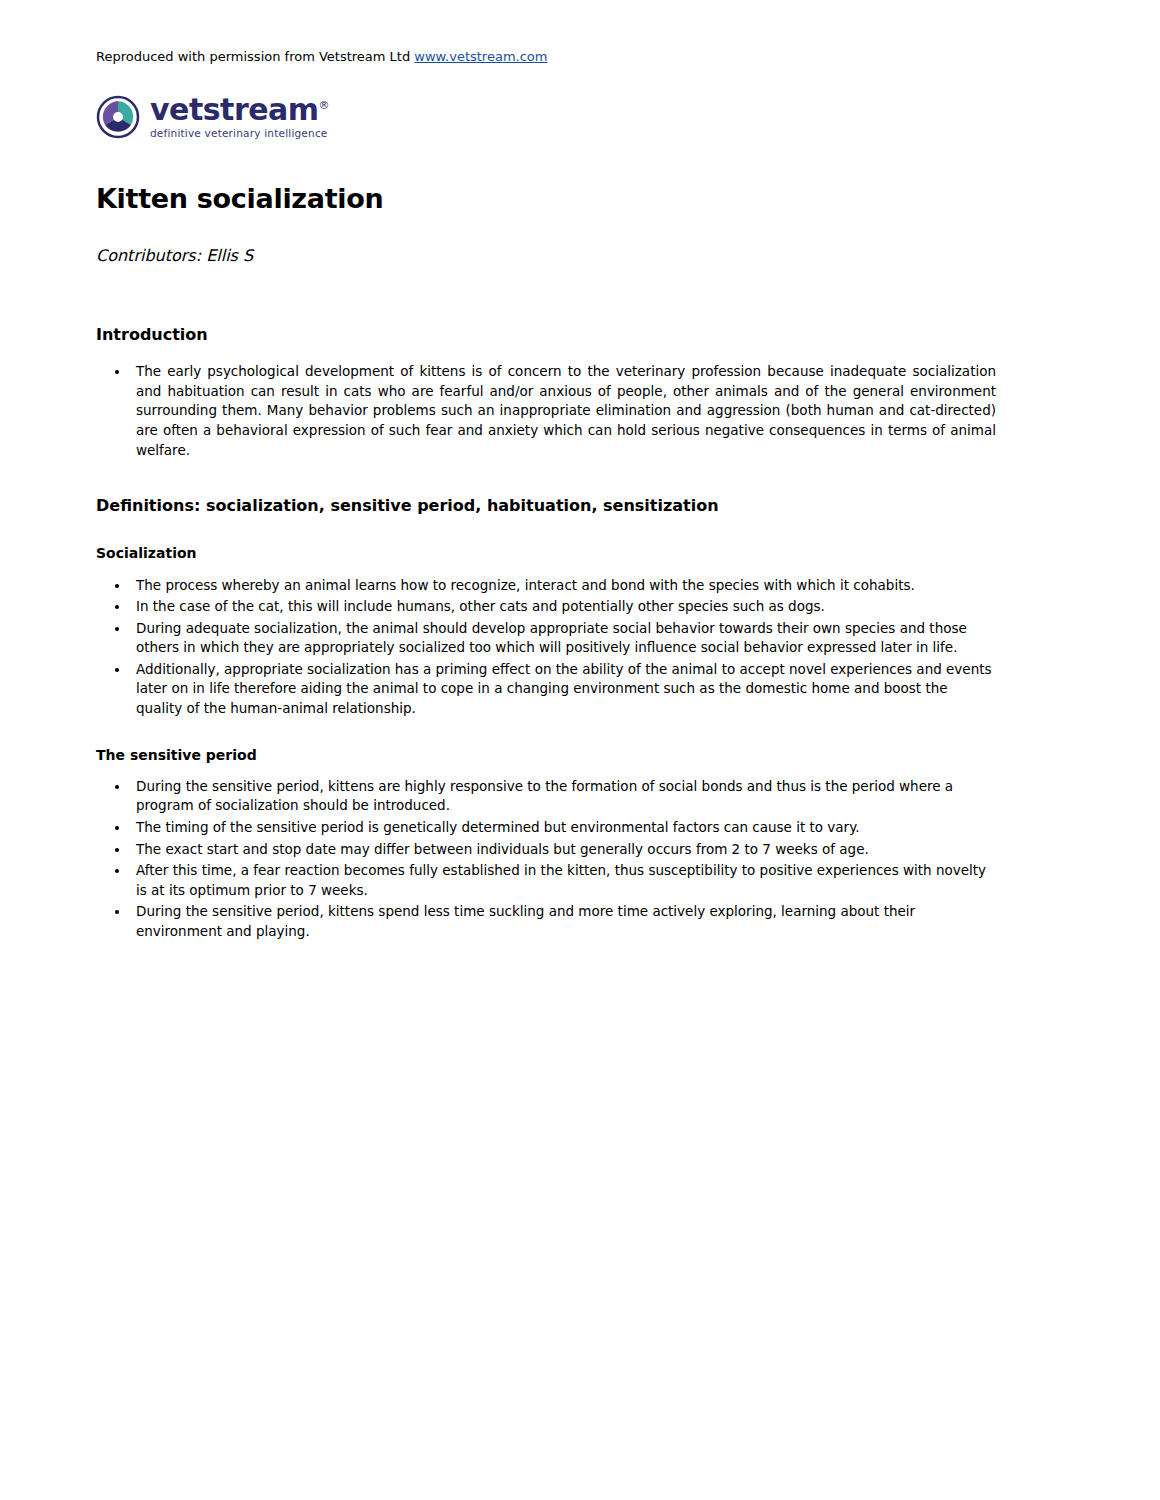Reproduced with permission from Vetstream Ltd www.vetstream.com
vetstream®
definitive veterinary intelligence
Kitten socialization
Contributors: Ellis S
Introduction
The early psychological development of kittens is of concern to the veterinary profession because inadequate socialization and habituation can result in cats who are fearful and/or anxious of people, other animals and of the general environment surrounding them. Many behavior problems such an inappropriate elimination and aggression (both human and cat-directed) are often a behavioral expression of such fear and anxiety which can hold serious negative consequences in terms of animal welfare.
Definitions: socialization, sensitive period, habituation, sensitization
Socialization
The process whereby an animal learns how to recognize, interact and bond with the species with which it cohabits.
In the case of the cat, this will include humans, other cats and potentially other species such as dogs.
During adequate socialization, the animal should develop appropriate social behavior towards their own species and those others in which they are appropriately socialized too which will positively influence social behavior expressed later in life.
Additionally, appropriate socialization has a priming effect on the ability of the animal to accept novel experiences and events later on in life therefore aiding the animal to cope in a changing environment such as the domestic home and boost the quality of the human-animal relationship.
The sensitive period
During the sensitive period, kittens are highly responsive to the formation of social bonds and thus is the period where a program of socialization should be introduced.
The timing of the sensitive period is genetically determined but environmental factors can cause it to vary.
The exact start and stop date may differ between individuals but generally occurs from 2 to 7 weeks of age.
After this time, a fear reaction becomes fully established in the kitten, thus susceptibility to positive experiences with novelty is at its optimum prior to 7 weeks.
During the sensitive period, kittens spend less time suckling and more time actively exploring, learning about their environment and playing.